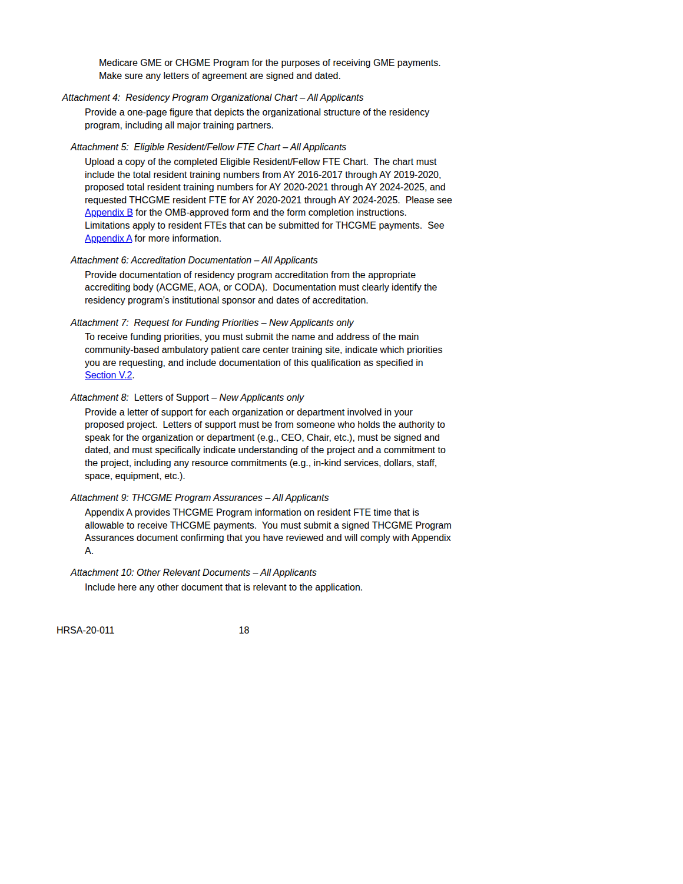Medicare GME or CHGME Program for the purposes of receiving GME payments. Make sure any letters of agreement are signed and dated.
Attachment 4: Residency Program Organizational Chart – All Applicants
Provide a one-page figure that depicts the organizational structure of the residency program, including all major training partners.
Attachment 5: Eligible Resident/Fellow FTE Chart – All Applicants
Upload a copy of the completed Eligible Resident/Fellow FTE Chart. The chart must include the total resident training numbers from AY 2016-2017 through AY 2019-2020, proposed total resident training numbers for AY 2020-2021 through AY 2024-2025, and requested THCGME resident FTE for AY 2020-2021 through AY 2024-2025. Please see Appendix B for the OMB-approved form and the form completion instructions. Limitations apply to resident FTEs that can be submitted for THCGME payments. See Appendix A for more information.
Attachment 6: Accreditation Documentation – All Applicants
Provide documentation of residency program accreditation from the appropriate accrediting body (ACGME, AOA, or CODA). Documentation must clearly identify the residency program’s institutional sponsor and dates of accreditation.
Attachment 7: Request for Funding Priorities – New Applicants only
To receive funding priorities, you must submit the name and address of the main community-based ambulatory patient care center training site, indicate which priorities you are requesting, and include documentation of this qualification as specified in Section V.2.
Attachment 8: Letters of Support – New Applicants only
Provide a letter of support for each organization or department involved in your proposed project. Letters of support must be from someone who holds the authority to speak for the organization or department (e.g., CEO, Chair, etc.), must be signed and dated, and must specifically indicate understanding of the project and a commitment to the project, including any resource commitments (e.g., in-kind services, dollars, staff, space, equipment, etc.).
Attachment 9: THCGME Program Assurances – All Applicants
Appendix A provides THCGME Program information on resident FTE time that is allowable to receive THCGME payments. You must submit a signed THCGME Program Assurances document confirming that you have reviewed and will comply with Appendix A.
Attachment 10: Other Relevant Documents – All Applicants
Include here any other document that is relevant to the application.
HRSA-20-01118